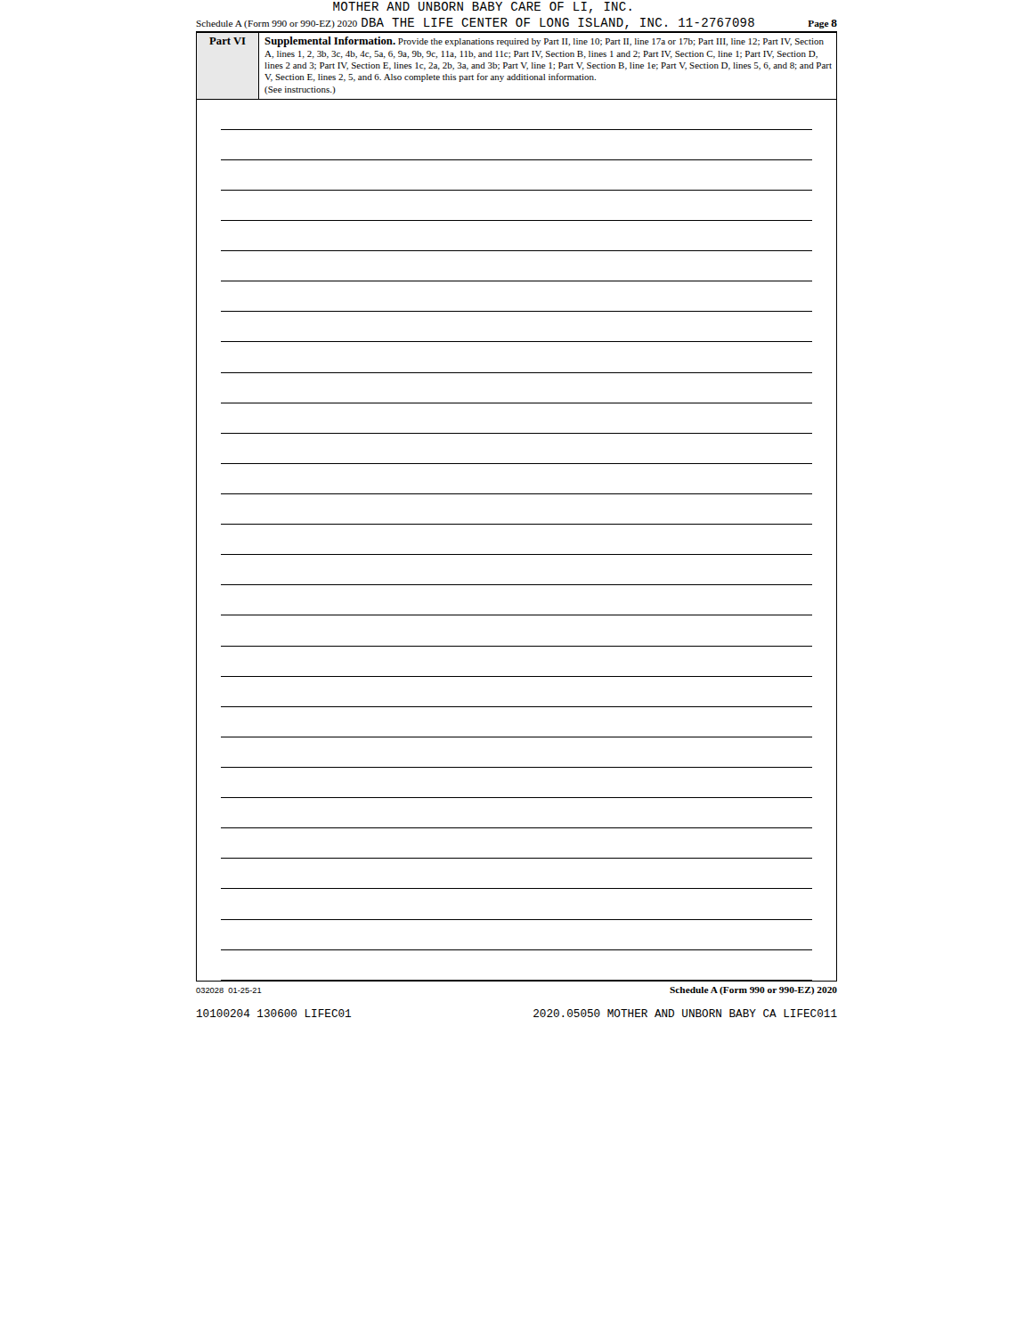MOTHER AND UNBORN BABY CARE OF LI, INC.
Schedule A (Form 990 or 990-EZ) 2020 DBA THE LIFE CENTER OF LONG ISLAND, INC. 11-2767098 Page 8
Part VI
Supplemental Information. Provide the explanations required by Part II, line 10; Part II, line 17a or 17b; Part III, line 12; Part IV, Section A, lines 1, 2, 3b, 3c, 4b, 4c, 5a, 6, 9a, 9b, 9c, 11a, 11b, and 11c; Part IV, Section B, lines 1 and 2; Part IV, Section C, line 1; Part IV, Section D, lines 2 and 3; Part IV, Section E, lines 1c, 2a, 2b, 3a, and 3b; Part V, line 1; Part V, Section B, line 1e; Part V, Section D, lines 5, 6, and 8; and Part V, Section E, lines 2, 5, and 6. Also complete this part for any additional information.
(See instructions.)
032028 01-25-21
Schedule A (Form 990 or 990-EZ) 2020
10100204 130600 LIFEC01 2020.05050 MOTHER AND UNBORN BABY CA LIFEC011